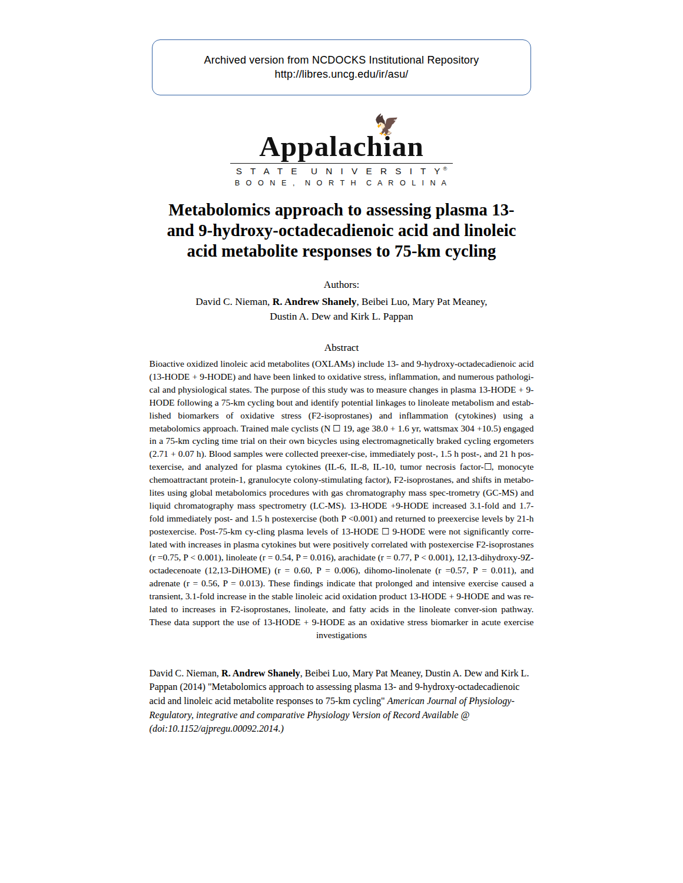Archived version from NCDOCKS Institutional Repository http://libres.uncg.edu/ir/asu/
🦅 Appalachian
S T A T E U N I V E R S I T Y® B O O N E , N O R T H C A R O L I N A
Metabolomics approach to assessing plasma 13- and 9-hydroxy-octadecadienoic acid and linoleic acid metabolite responses to 75-km cycling
Authors:
David C. Nieman, R. Andrew Shanely, Beibei Luo, Mary Pat Meaney,
Dustin A. Dew and Kirk L. Pappan
Abstract
Bioactive oxidized linoleic acid metabolites (OXLAMs) include 13- and 9-hydroxy-octadecadienoic acid (13-HODE + 9-HODE) and have been linked to oxidative stress, inflammation, and numerous pathological and physiological states. The purpose of this study was to measure changes in plasma 13-HODE + 9-HODE following a 75-km cycling bout and identify potential linkages to linoleate metabolism and established biomarkers of oxidative stress (F2-isoprostanes) and inflammation (cytokines) using a metabolomics approach. Trained male cyclists (N ☐ 19, age 38.0 + 1.6 yr, wattsmax 304 +10.5) engaged in a 75-km cycling time trial on their own bicycles using electromagnetically braked cycling ergometers (2.71 + 0.07 h). Blood samples were collected preexer-cise, immediately post-, 1.5 h post-, and 21 h postexercise, and analyzed for plasma cytokines (IL-6, IL-8, IL-10, tumor necrosis factor-☐, monocyte chemoattractant protein-1, granulocyte colony-stimulating factor), F2-isoprostanes, and shifts in metabolites using global metabolomics procedures with gas chromatography mass spec-trometry (GC-MS) and liquid chromatography mass spectrometry (LC-MS). 13-HODE +9-HODE increased 3.1-fold and 1.7-fold immediately post- and 1.5 h postexercise (both P <0.001) and returned to preexercise levels by 21-h postexercise. Post-75-km cy-cling plasma levels of 13-HODE ☐ 9-HODE were not significantly correlated with increases in plasma cytokines but were positively correlated with postexercise F2-isoprostanes (r =0.75, P < 0.001), linoleate (r = 0.54, P = 0.016), arachidate (r = 0.77, P < 0.001), 12,13-dihydroxy-9Z-octadecenoate (12,13-DiHOME) (r = 0.60, P = 0.006), dihomo-linolenate (r =0.57, P = 0.011), and adrenate (r = 0.56, P = 0.013). These findings indicate that prolonged and intensive exercise caused a transient, 3.1-fold increase in the stable linoleic acid oxidation product 13-HODE + 9-HODE and was related to increases in F2-isoprostanes, linoleate, and fatty acids in the linoleate conver-sion pathway. These data support the use of 13-HODE + 9-HODE as an oxidative stress biomarker in acute exercise investigations
David C. Nieman, R. Andrew Shanely, Beibei Luo, Mary Pat Meaney, Dustin A. Dew and Kirk L. Pappan (2014) "Metabolomics approach to assessing plasma 13- and 9-hydroxy-octadecadienoic acid and linoleic acid metabolite responses to 75-km cycling" American Journal of Physiology-Regulatory, integrative and comparative Physiology Version of Record Available @ (doi:10.1152/ajpregu.00092.2014.)